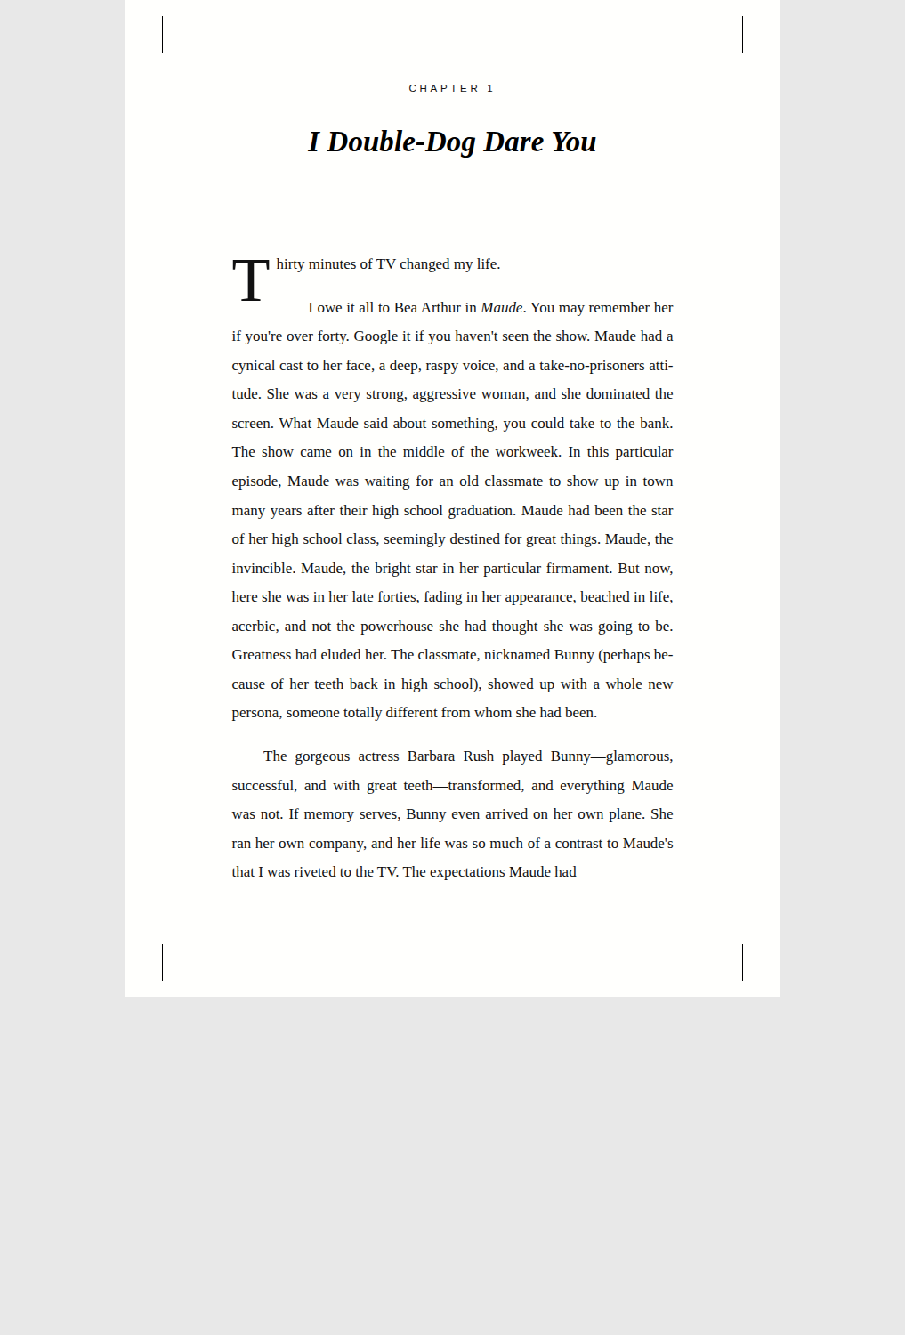Chapter 1
I Double-Dog Dare You
Thirty minutes of TV changed my life.
I owe it all to Bea Arthur in Maude. You may remember her if you're over forty. Google it if you haven't seen the show. Maude had a cynical cast to her face, a deep, raspy voice, and a take-no-prisoners attitude. She was a very strong, aggressive woman, and she dominated the screen. What Maude said about something, you could take to the bank. The show came on in the middle of the workweek. In this particular episode, Maude was waiting for an old classmate to show up in town many years after their high school graduation. Maude had been the star of her high school class, seemingly destined for great things. Maude, the invincible. Maude, the bright star in her particular firmament. But now, here she was in her late forties, fading in her appearance, beached in life, acerbic, and not the powerhouse she had thought she was going to be. Greatness had eluded her. The classmate, nicknamed Bunny (perhaps because of her teeth back in high school), showed up with a whole new persona, someone totally different from whom she had been.
The gorgeous actress Barbara Rush played Bunny—glamorous, successful, and with great teeth—transformed, and everything Maude was not. If memory serves, Bunny even arrived on her own plane. She ran her own company, and her life was so much of a contrast to Maude's that I was riveted to the TV. The expectations Maude had